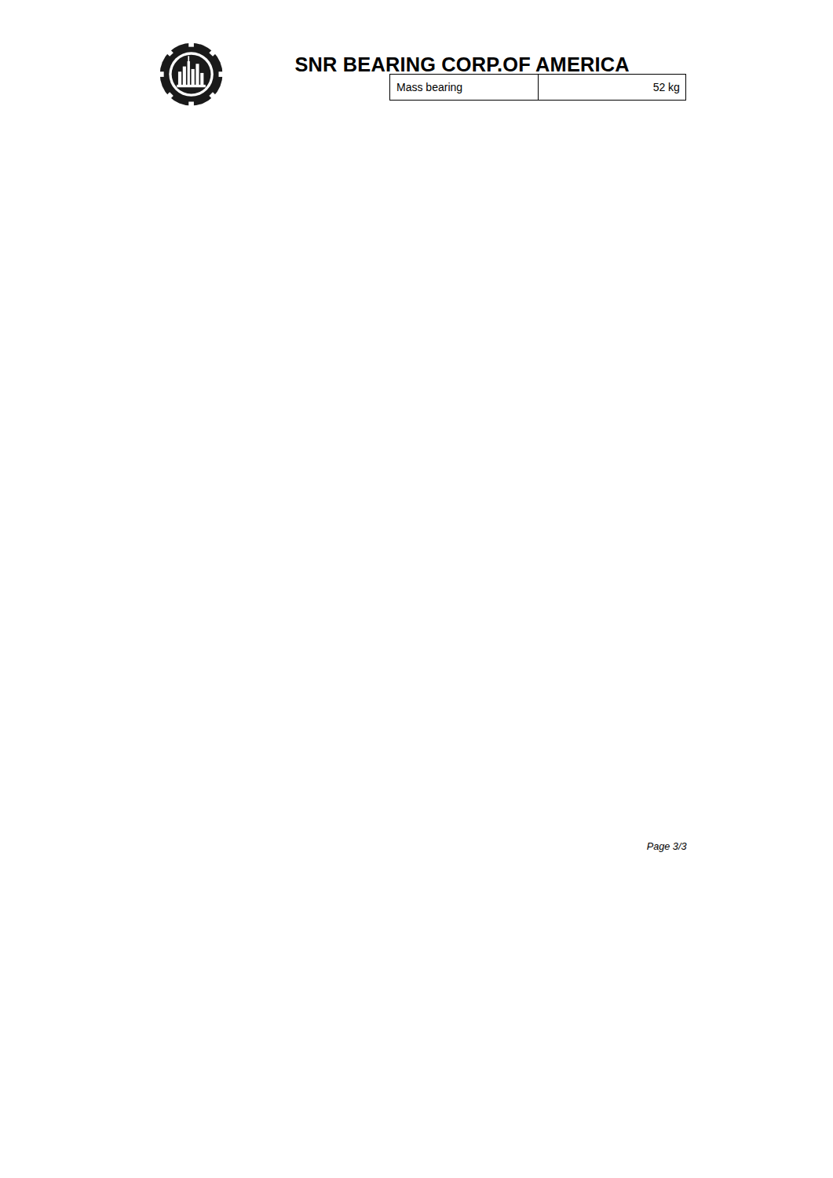SNR BEARING CORP.OF AMERICA
| Mass bearing | 52 kg |
Page 3/3